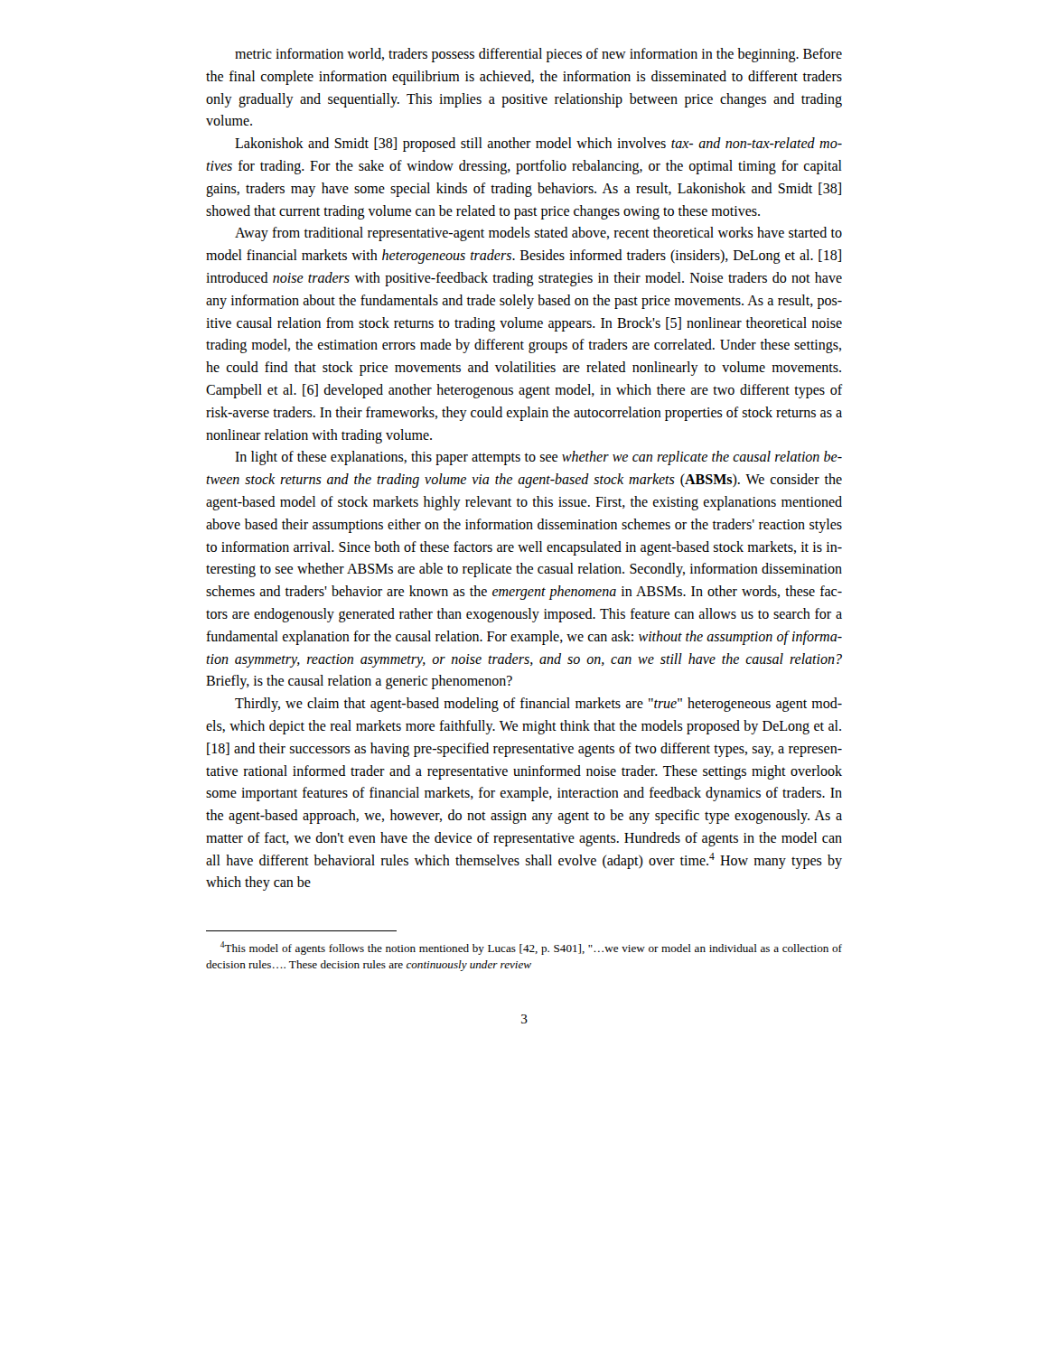metric information world, traders possess differential pieces of new information in the beginning. Before the final complete information equilibrium is achieved, the information is disseminated to different traders only gradually and sequentially. This implies a positive relationship between price changes and trading volume.
Lakonishok and Smidt [38] proposed still another model which involves tax- and non-tax-related motives for trading. For the sake of window dressing, portfolio rebalancing, or the optimal timing for capital gains, traders may have some special kinds of trading behaviors. As a result, Lakonishok and Smidt [38] showed that current trading volume can be related to past price changes owing to these motives.
Away from traditional representative-agent models stated above, recent theoretical works have started to model financial markets with heterogeneous traders. Besides informed traders (insiders), DeLong et al. [18] introduced noise traders with positive-feedback trading strategies in their model. Noise traders do not have any information about the fundamentals and trade solely based on the past price movements. As a result, positive causal relation from stock returns to trading volume appears. In Brock's [5] nonlinear theoretical noise trading model, the estimation errors made by different groups of traders are correlated. Under these settings, he could find that stock price movements and volatilities are related nonlinearly to volume movements. Campbell et al. [6] developed another heterogenous agent model, in which there are two different types of risk-averse traders. In their frameworks, they could explain the autocorrelation properties of stock returns as a nonlinear relation with trading volume.
In light of these explanations, this paper attempts to see whether we can replicate the causal relation between stock returns and the trading volume via the agent-based stock markets (ABSMs). We consider the agent-based model of stock markets highly relevant to this issue. First, the existing explanations mentioned above based their assumptions either on the information dissemination schemes or the traders' reaction styles to information arrival. Since both of these factors are well encapsulated in agent-based stock markets, it is interesting to see whether ABSMs are able to replicate the casual relation. Secondly, information dissemination schemes and traders' behavior are known as the emergent phenomena in ABSMs. In other words, these factors are endogenously generated rather than exogenously imposed. This feature can allows us to search for a fundamental explanation for the causal relation. For example, we can ask: without the assumption of information asymmetry, reaction asymmetry, or noise traders, and so on, can we still have the causal relation? Briefly, is the causal relation a generic phenomenon?
Thirdly, we claim that agent-based modeling of financial markets are "true" heterogeneous agent models, which depict the real markets more faithfully. We might think that the models proposed by DeLong et al. [18] and their successors as having pre-specified representative agents of two different types, say, a representative rational informed trader and a representative uninformed noise trader. These settings might overlook some important features of financial markets, for example, interaction and feedback dynamics of traders. In the agent-based approach, we, however, do not assign any agent to be any specific type exogenously. As a matter of fact, we don't even have the device of representative agents. Hundreds of agents in the model can all have different behavioral rules which themselves shall evolve (adapt) over time.4 How many types by which they can be
4This model of agents follows the notion mentioned by Lucas [42, p. S401], "…we view or model an individual as a collection of decision rules…. These decision rules are continuously under review
3